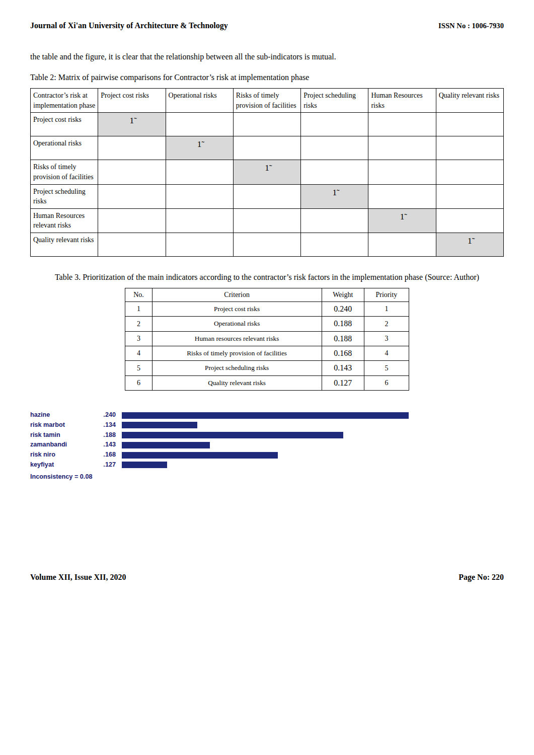Journal of Xi'an University of Architecture & Technology
ISSN No : 1006-7930
the table and the figure, it is clear that the relationship between all the sub-indicators is mutual.
Table 2: Matrix of pairwise comparisons for Contractor’s risk at implementation phase
| Contractor’s risk at implementation phase | Project cost risks | Operational risks | Risks of timely provision of facilities | Project scheduling risks | Human Resources risks | Quality relevant risks |
| --- | --- | --- | --- | --- | --- | --- |
| Project cost risks | 1̃ | | | | | |
| Operational risks | | 1̃ | | | | |
| Risks of timely provision of facilities | | | 1̃ | | | |
| Project scheduling risks | | | | 1̃ | | |
| Human Resources relevant risks | | | | | 1̃ | |
| Quality relevant risks | | | | | | 1̃ |
Table 3. Prioritization of the main indicators according to the contractor’s risk factors in the implementation phase (Source: Author)
| No. | Criterion | Weight | Priority |
| --- | --- | --- | --- |
| 1 | Project cost risks | 0.240 | 1 |
| 2 | Operational risks | 0.188 | 2 |
| 3 | Human resources relevant risks | 0.188 | 3 |
| 4 | Risks of timely provision of facilities | 0.168 | 4 |
| 5 | Project scheduling risks | 0.143 | 5 |
| 6 | Quality relevant risks | 0.127 | 6 |
hazine
.240
risk marbot
.134
risk tamin
.188
zamanbandi
.143
risk niro
.168
keyfiyat
.127
Inconsistency = 0.08
Volume XII, Issue XII, 2020
Page No: 220